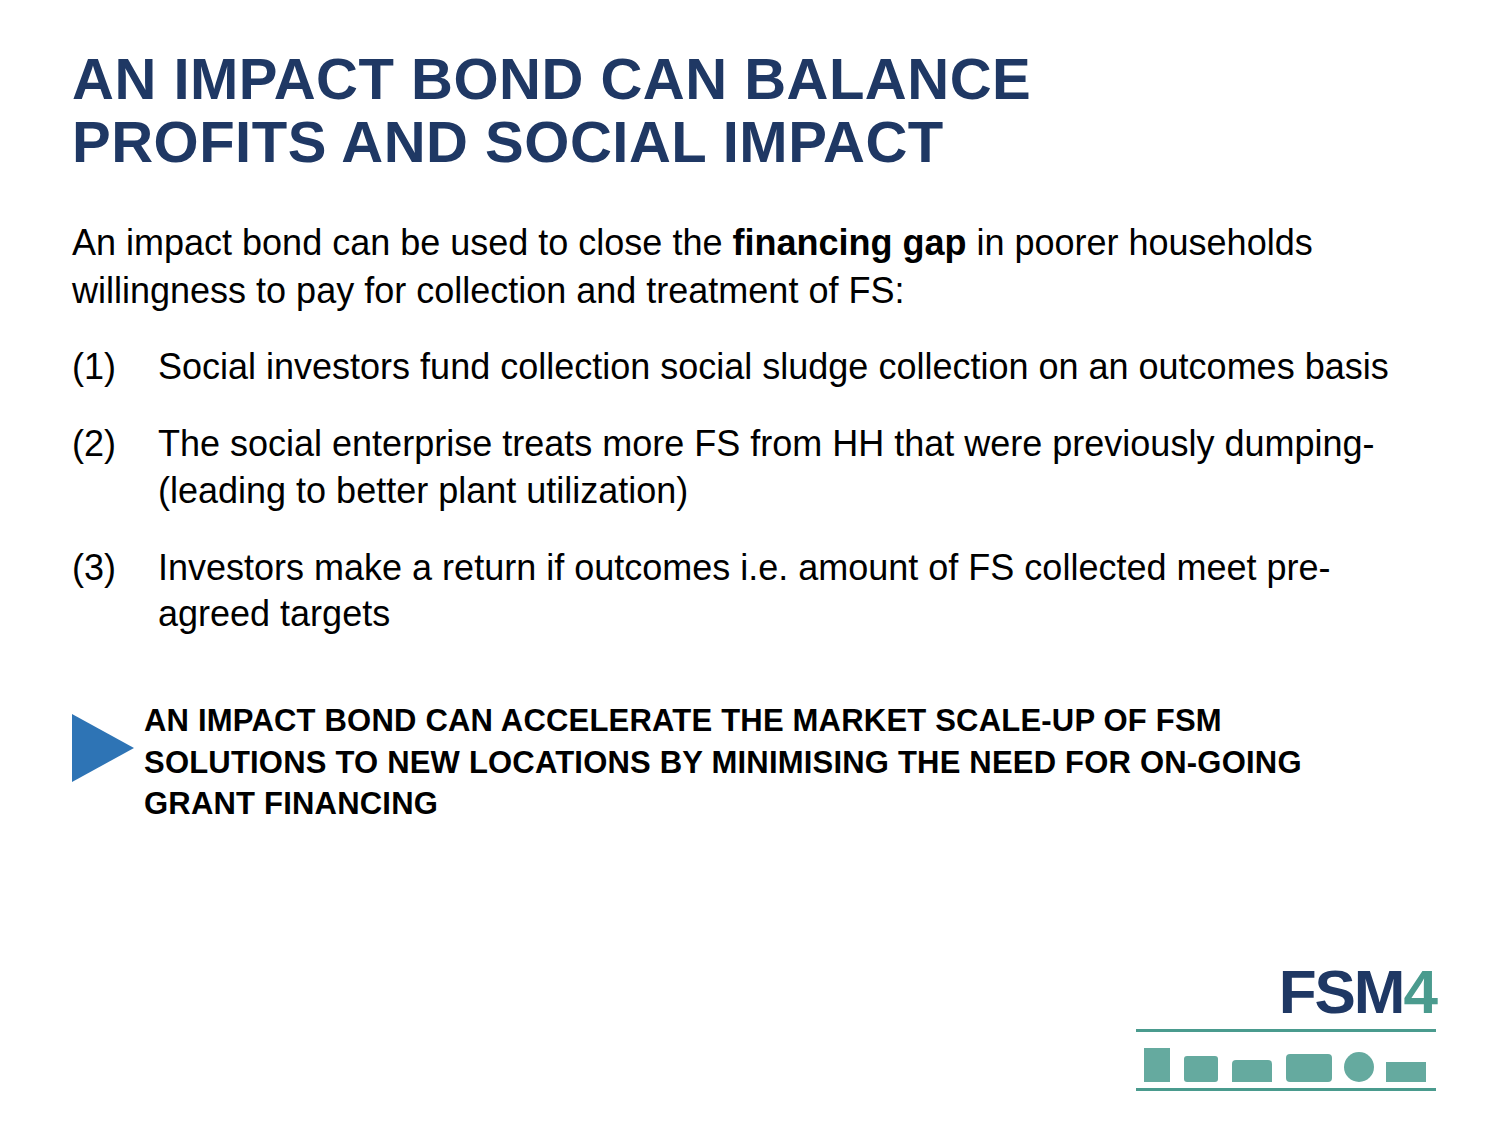An Impact Bond Can Balance Profits and Social Impact
An impact bond can be used to close the financing gap in poorer households willingness to pay for collection and treatment of FS:
(1) Social investors fund collection social sludge collection on an outcomes basis
(2) The social enterprise treats more FS from HH that were previously dumping-(leading to better plant utilization)
(3) Investors make a return if outcomes i.e. amount of FS collected meet pre-agreed targets
An impact bond can accelerate the market scale-up of FSM solutions to new locations by minimising the need for on-going grant financing
FSM 4